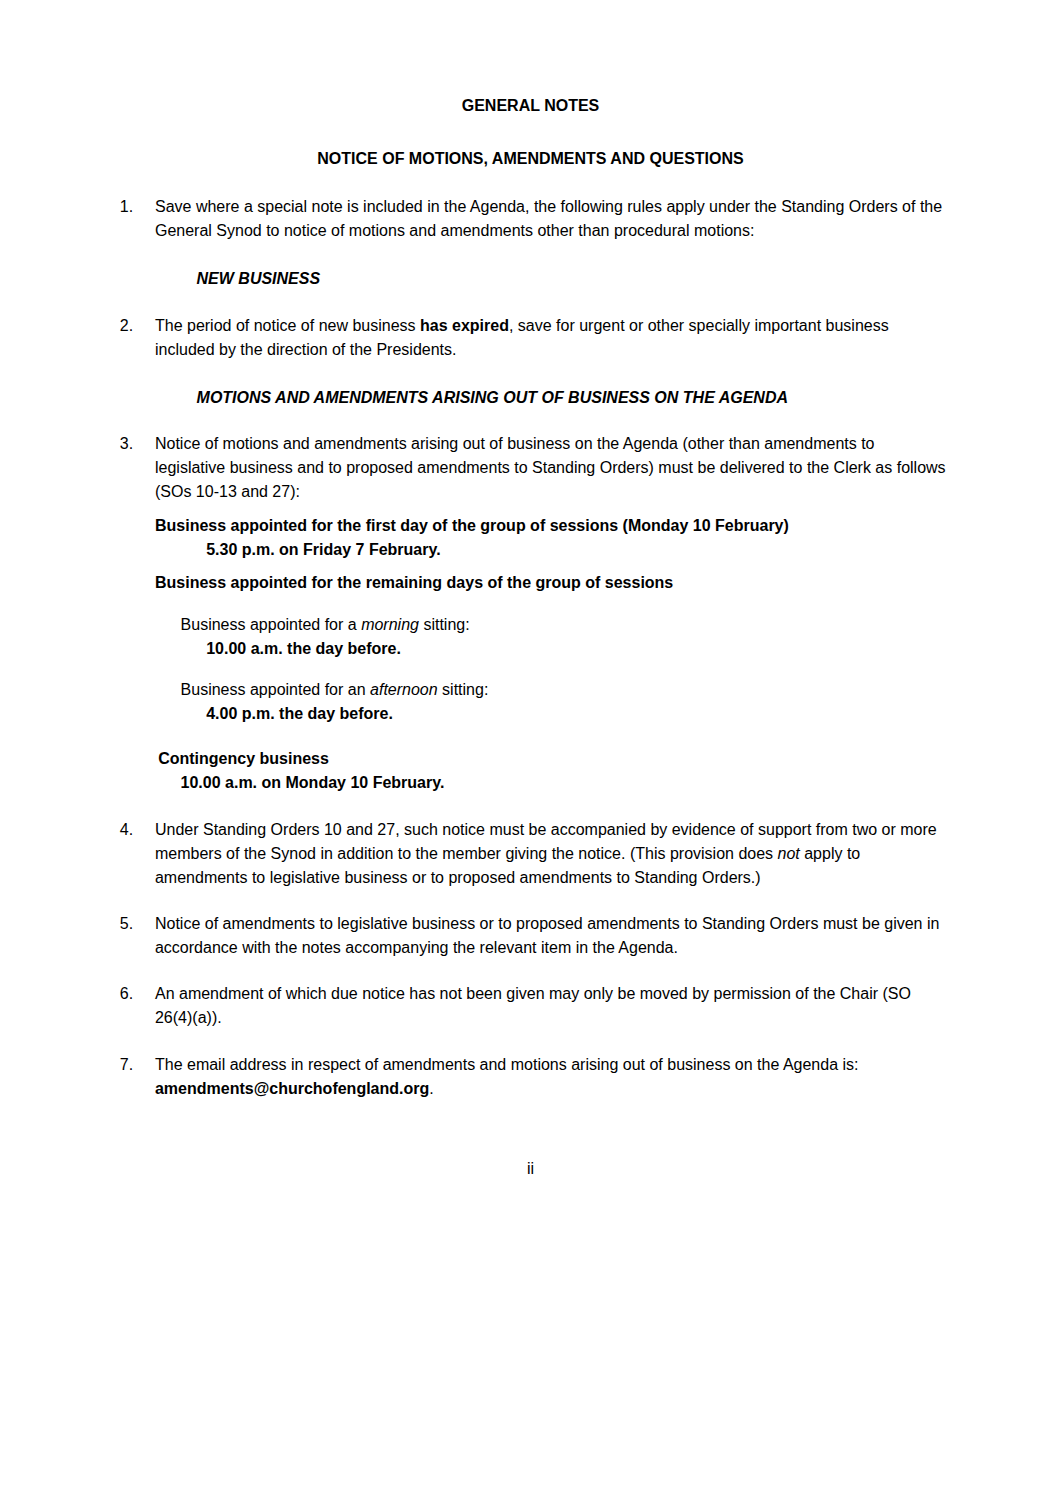GENERAL NOTES
NOTICE OF MOTIONS, AMENDMENTS AND QUESTIONS
Save where a special note is included in the Agenda, the following rules apply under the Standing Orders of the General Synod to notice of motions and amendments other than procedural motions:
NEW BUSINESS
The period of notice of new business has expired, save for urgent or other specially important business included by the direction of the Presidents.
MOTIONS AND AMENDMENTS ARISING OUT OF BUSINESS ON THE AGENDA
Notice of motions and amendments arising out of business on the Agenda (other than amendments to legislative business and to proposed amendments to Standing Orders) must be delivered to the Clerk as follows (SOs 10-13 and 27):
Business appointed for the first day of the group of sessions (Monday 10 February)
5.30 p.m. on Friday 7 February.
Business appointed for the remaining days of the group of sessions
Business appointed for a morning sitting: 10.00 a.m. the day before.
Business appointed for an afternoon sitting: 4.00 p.m. the day before.
Contingency business 10.00 a.m. on Monday 10 February.
Under Standing Orders 10 and 27, such notice must be accompanied by evidence of support from two or more members of the Synod in addition to the member giving the notice. (This provision does not apply to amendments to legislative business or to proposed amendments to Standing Orders.)
Notice of amendments to legislative business or to proposed amendments to Standing Orders must be given in accordance with the notes accompanying the relevant item in the Agenda.
An amendment of which due notice has not been given may only be moved by permission of the Chair (SO 26(4)(a)).
The email address in respect of amendments and motions arising out of business on the Agenda is: amendments@churchofengland.org.
ii